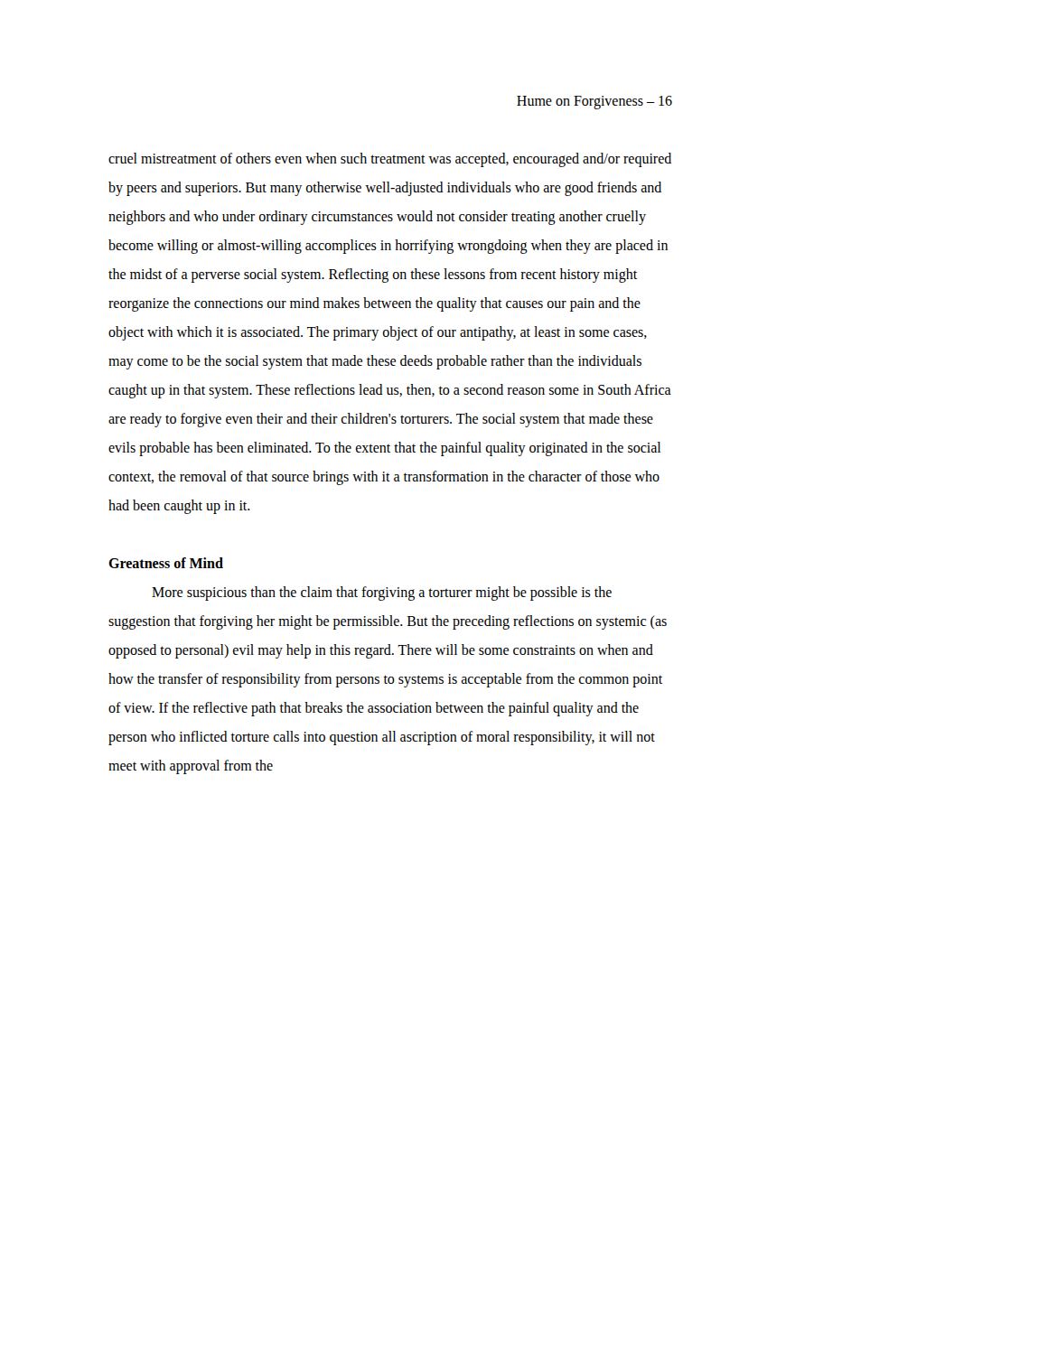Hume on Forgiveness – 16
cruel mistreatment of others even when such treatment was accepted, encouraged and/or required by peers and superiors. But many otherwise well-adjusted individuals who are good friends and neighbors and who under ordinary circumstances would not consider treating another cruelly become willing or almost-willing accomplices in horrifying wrongdoing when they are placed in the midst of a perverse social system. Reflecting on these lessons from recent history might reorganize the connections our mind makes between the quality that causes our pain and the object with which it is associated. The primary object of our antipathy, at least in some cases, may come to be the social system that made these deeds probable rather than the individuals caught up in that system. These reflections lead us, then, to a second reason some in South Africa are ready to forgive even their and their children's torturers. The social system that made these evils probable has been eliminated. To the extent that the painful quality originated in the social context, the removal of that source brings with it a transformation in the character of those who had been caught up in it.
Greatness of Mind
More suspicious than the claim that forgiving a torturer might be possible is the suggestion that forgiving her might be permissible. But the preceding reflections on systemic (as opposed to personal) evil may help in this regard. There will be some constraints on when and how the transfer of responsibility from persons to systems is acceptable from the common point of view. If the reflective path that breaks the association between the painful quality and the person who inflicted torture calls into question all ascription of moral responsibility, it will not meet with approval from the